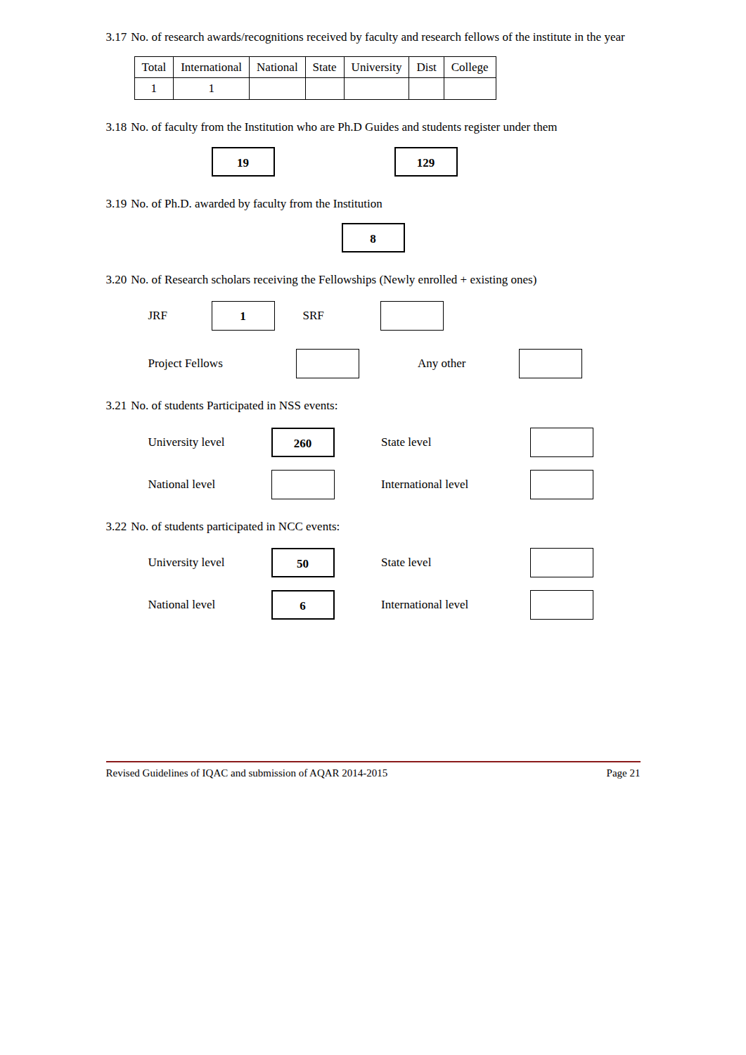3.17 No. of research awards/recognitions received by faculty and research fellows of the institute in the year
| Total | International | National | State | University | Dist | College |
| --- | --- | --- | --- | --- | --- | --- |
| 1 | 1 | | | | | |
3.18 No. of faculty from the Institution who are Ph.D Guides and students register under them
19
129
3.19 No. of Ph.D. awarded by faculty from the Institution
8
3.20 No. of Research scholars receiving the Fellowships (Newly enrolled + existing ones)
JRF
1
SRF
Project Fellows
Any other
3.21 No. of students Participated in NSS events:
University level
260
State level
National level
International level
3.22 No. of students participated in NCC events:
University level
50
State level
National level
6
International level
Revised Guidelines of IQAC and submission of AQAR 2014-2015 Page 21